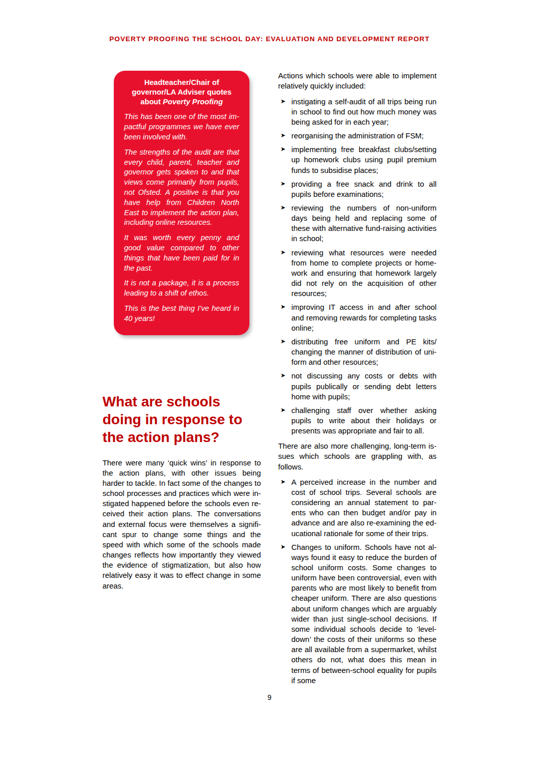Poverty Proofing the School Day: Evaluation and Development Report
Headteacher/Chair of governor/LA Adviser quotes about Poverty Proofing
This has been one of the most impactful programmes we have ever been involved with.
The strengths of the audit are that every child, parent, teacher and governor gets spoken to and that views come primarily from pupils, not Ofsted. A positive is that you have help from Children North East to implement the action plan, including online resources.
It was worth every penny and good value compared to other things that have been paid for in the past.
It is not a package, it is a process leading to a shift of ethos.
This is the best thing I’ve heard in 40 years!
What are schools doing in response to the action plans?
There were many ‘quick wins’ in response to the action plans, with other issues being harder to tackle. In fact some of the changes to school processes and practices which were instigated happened before the schools even received their action plans. The conversations and external focus were themselves a significant spur to change some things and the speed with which some of the schools made changes reflects how importantly they viewed the evidence of stigmatization, but also how relatively easy it was to effect change in some areas.
Actions which schools were able to implement relatively quickly included:
instigating a self-audit of all trips being run in school to find out how much money was being asked for in each year;
reorganising the administration of FSM;
implementing free breakfast clubs/setting up homework clubs using pupil premium funds to subsidise places;
providing a free snack and drink to all pupils before examinations;
reviewing the numbers of non-uniform days being held and replacing some of these with alternative fund-raising activities in school;
reviewing what resources were needed from home to complete projects or homework and ensuring that homework largely did not rely on the acquisition of other resources;
improving IT access in and after school and removing rewards for completing tasks online;
distributing free uniform and PE kits/ changing the manner of distribution of uniform and other resources;
not discussing any costs or debts with pupils publically or sending debt letters home with pupils;
challenging staff over whether asking pupils to write about their holidays or presents was appropriate and fair to all.
There are also more challenging, long-term issues which schools are grappling with, as follows.
A perceived increase in the number and cost of school trips. Several schools are considering an annual statement to parents who can then budget and/or pay in advance and are also re-examining the educational rationale for some of their trips.
Changes to uniform. Schools have not always found it easy to reduce the burden of school uniform costs. Some changes to uniform have been controversial, even with parents who are most likely to benefit from cheaper uniform. There are also questions about uniform changes which are arguably wider than just single-school decisions. If some individual schools decide to ‘level-down’ the costs of their uniforms so these are all available from a supermarket, whilst others do not, what does this mean in terms of between-school equality for pupils if some
9